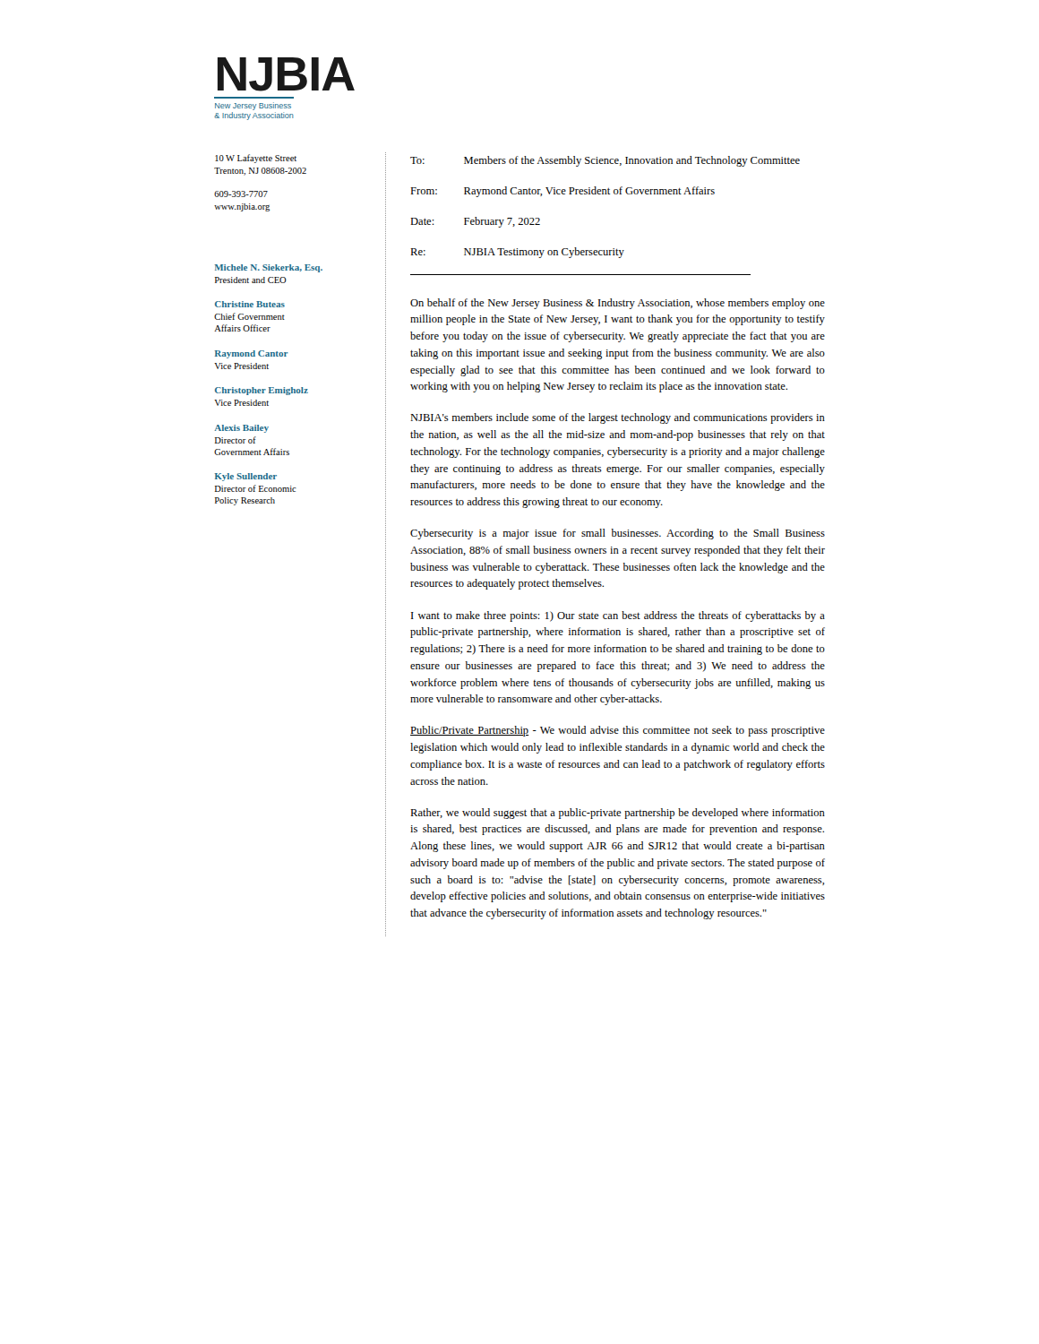NJ BIA
New Jersey Business
& Industry Association
10 W Lafayette Street
Trenton, NJ 08608-2002
609-393-7707
www.njbia.org
Michele N. Siekerka, Esq.
President and CEO
Christine Buteas
Chief Government
Affairs Officer
Raymond Cantor
Vice President
Christopher Emigholz
Vice President
Alexis Bailey
Director of
Government Affairs
Kyle Sullender
Director of Economic
Policy Research
To: Members of the Assembly Science, Innovation and Technology Committee
From: Raymond Cantor, Vice President of Government Affairs
Date: February 7, 2022
Re: NJBIA Testimony on Cybersecurity
On behalf of the New Jersey Business & Industry Association, whose members employ one million people in the State of New Jersey, I want to thank you for the opportunity to testify before you today on the issue of cybersecurity. We greatly appreciate the fact that you are taking on this important issue and seeking input from the business community. We are also especially glad to see that this committee has been continued and we look forward to working with you on helping New Jersey to reclaim its place as the innovation state.
NJBIA's members include some of the largest technology and communications providers in the nation, as well as the all the mid-size and mom-and-pop businesses that rely on that technology. For the technology companies, cybersecurity is a priority and a major challenge they are continuing to address as threats emerge. For our smaller companies, especially manufacturers, more needs to be done to ensure that they have the knowledge and the resources to address this growing threat to our economy.
Cybersecurity is a major issue for small businesses. According to the Small Business Association, 88% of small business owners in a recent survey responded that they felt their business was vulnerable to cyberattack. These businesses often lack the knowledge and the resources to adequately protect themselves.
I want to make three points: 1) Our state can best address the threats of cyberattacks by a public-private partnership, where information is shared, rather than a proscriptive set of regulations; 2) There is a need for more information to be shared and training to be done to ensure our businesses are prepared to face this threat; and 3) We need to address the workforce problem where tens of thousands of cybersecurity jobs are unfilled, making us more vulnerable to ransomware and other cyber-attacks.
Public/Private Partnership - We would advise this committee not seek to pass proscriptive legislation which would only lead to inflexible standards in a dynamic world and check the compliance box. It is a waste of resources and can lead to a patchwork of regulatory efforts across the nation.
Rather, we would suggest that a public-private partnership be developed where information is shared, best practices are discussed, and plans are made for prevention and response. Along these lines, we would support AJR 66 and SJR12 that would create a bi-partisan advisory board made up of members of the public and private sectors. The stated purpose of such a board is to: "advise the [state] on cybersecurity concerns, promote awareness, develop effective policies and solutions, and obtain consensus on enterprise-wide initiatives that advance the cybersecurity of information assets and technology resources."